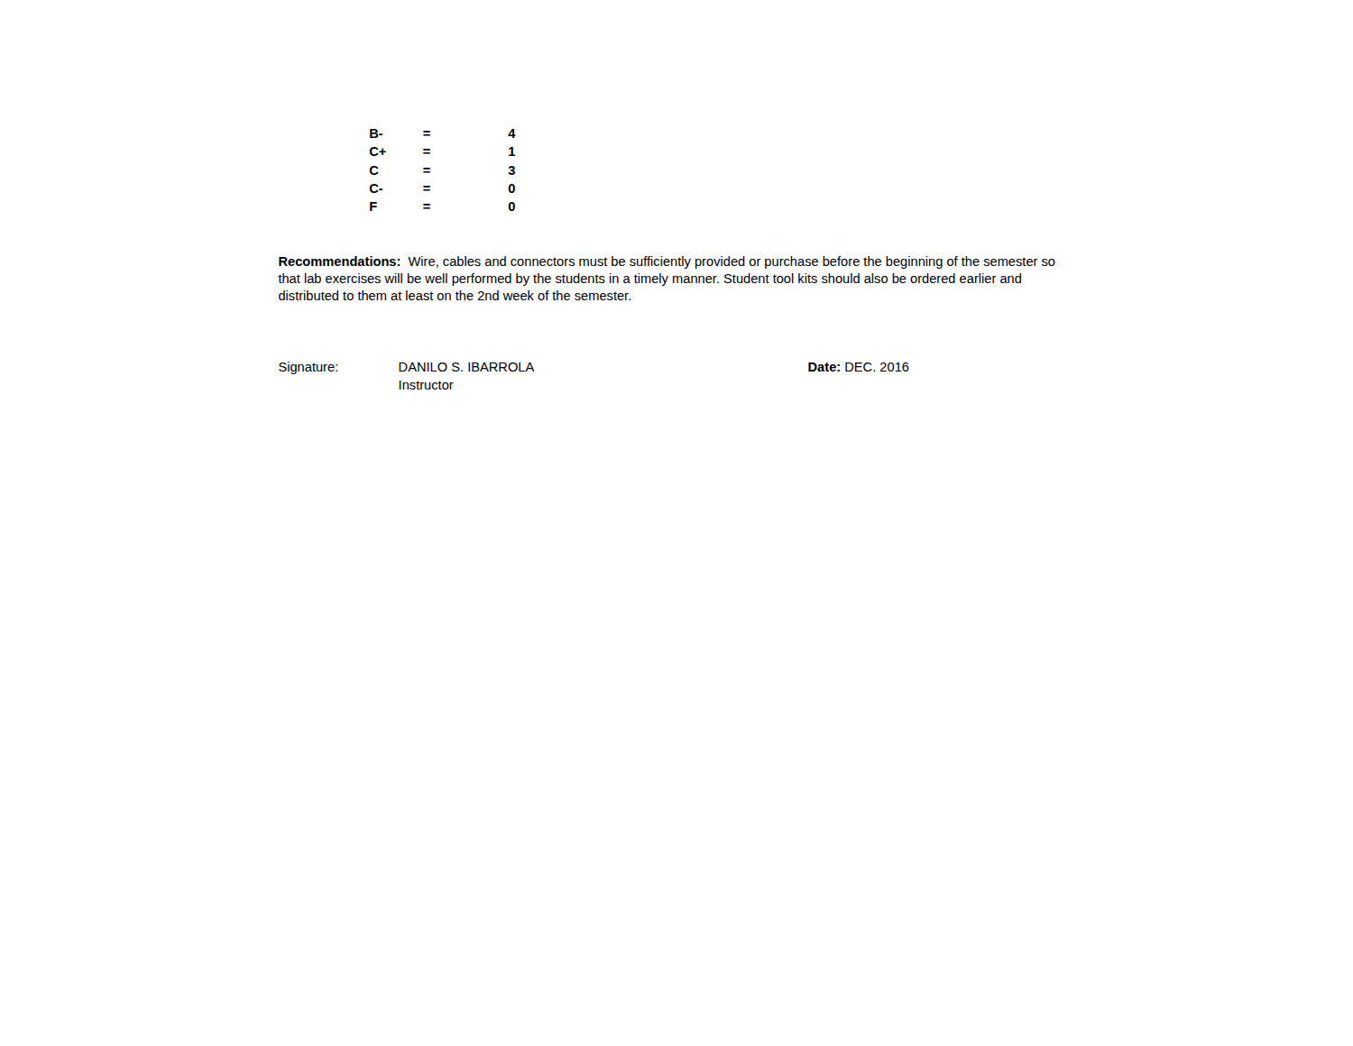| B- | = | 4 |
| C+ | = | 1 |
| C | = | 3 |
| C- | = | 0 |
| F | = | 0 |
Recommendations: Wire, cables and connectors must be sufficiently provided or purchase before the beginning of the semester so that lab exercises will be well performed by the students in a timely manner. Student tool kits should also be ordered earlier and distributed to them at least on the 2nd week of the semester.
| Signature: | DANILO S. IBARROLA | Date: DEC. 2016 |
| | Instructor | |